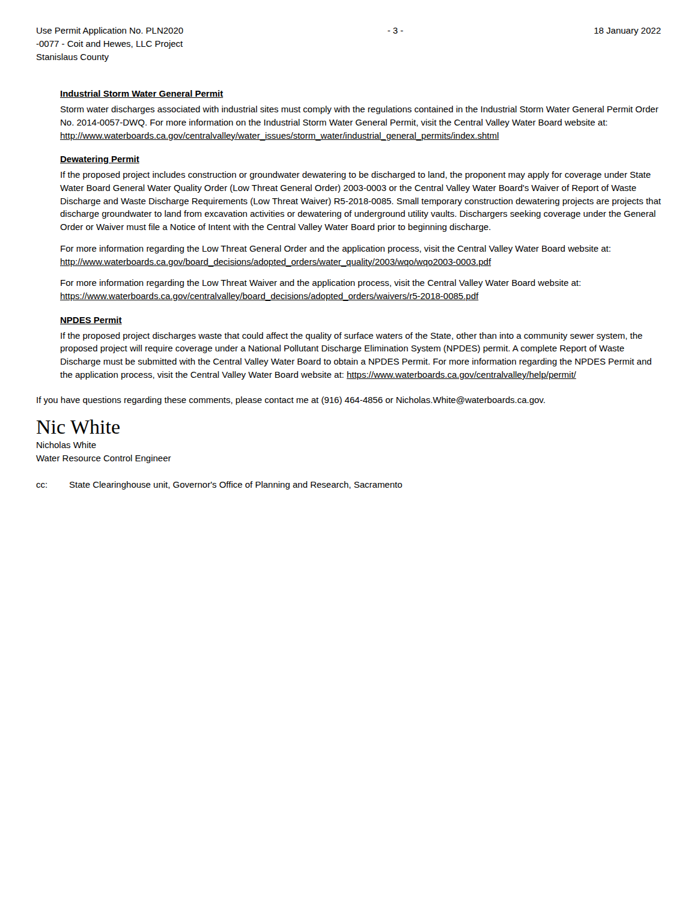Use Permit Application No. PLN2020
-0077 - Coit and Hewes, LLC Project
Stanislaus County
- 3 -
18 January 2022
Industrial Storm Water General Permit
Storm water discharges associated with industrial sites must comply with the regulations contained in the Industrial Storm Water General Permit Order No. 2014-0057-DWQ. For more information on the Industrial Storm Water General Permit, visit the Central Valley Water Board website at:
http://www.waterboards.ca.gov/centralvalley/water_issues/storm_water/industrial_general_permits/index.shtml
Dewatering Permit
If the proposed project includes construction or groundwater dewatering to be discharged to land, the proponent may apply for coverage under State Water Board General Water Quality Order (Low Threat General Order) 2003-0003 or the Central Valley Water Board's Waiver of Report of Waste Discharge and Waste Discharge Requirements (Low Threat Waiver) R5-2018-0085. Small temporary construction dewatering projects are projects that discharge groundwater to land from excavation activities or dewatering of underground utility vaults. Dischargers seeking coverage under the General Order or Waiver must file a Notice of Intent with the Central Valley Water Board prior to beginning discharge.
For more information regarding the Low Threat General Order and the application process, visit the Central Valley Water Board website at:
http://www.waterboards.ca.gov/board_decisions/adopted_orders/water_quality/2003/wqo/wqo2003-0003.pdf
For more information regarding the Low Threat Waiver and the application process, visit the Central Valley Water Board website at:
https://www.waterboards.ca.gov/centralvalley/board_decisions/adopted_orders/waivers/r5-2018-0085.pdf
NPDES Permit
If the proposed project discharges waste that could affect the quality of surface waters of the State, other than into a community sewer system, the proposed project will require coverage under a National Pollutant Discharge Elimination System (NPDES) permit. A complete Report of Waste Discharge must be submitted with the Central Valley Water Board to obtain a NPDES Permit. For more information regarding the NPDES Permit and the application process, visit the Central Valley Water Board website at: https://www.waterboards.ca.gov/centralvalley/help/permit/
If you have questions regarding these comments, please contact me at (916) 464-4856 or Nicholas.White@waterboards.ca.gov.
Nic White
Nicholas White
Water Resource Control Engineer
cc:
State Clearinghouse unit, Governor's Office of Planning and Research, Sacramento